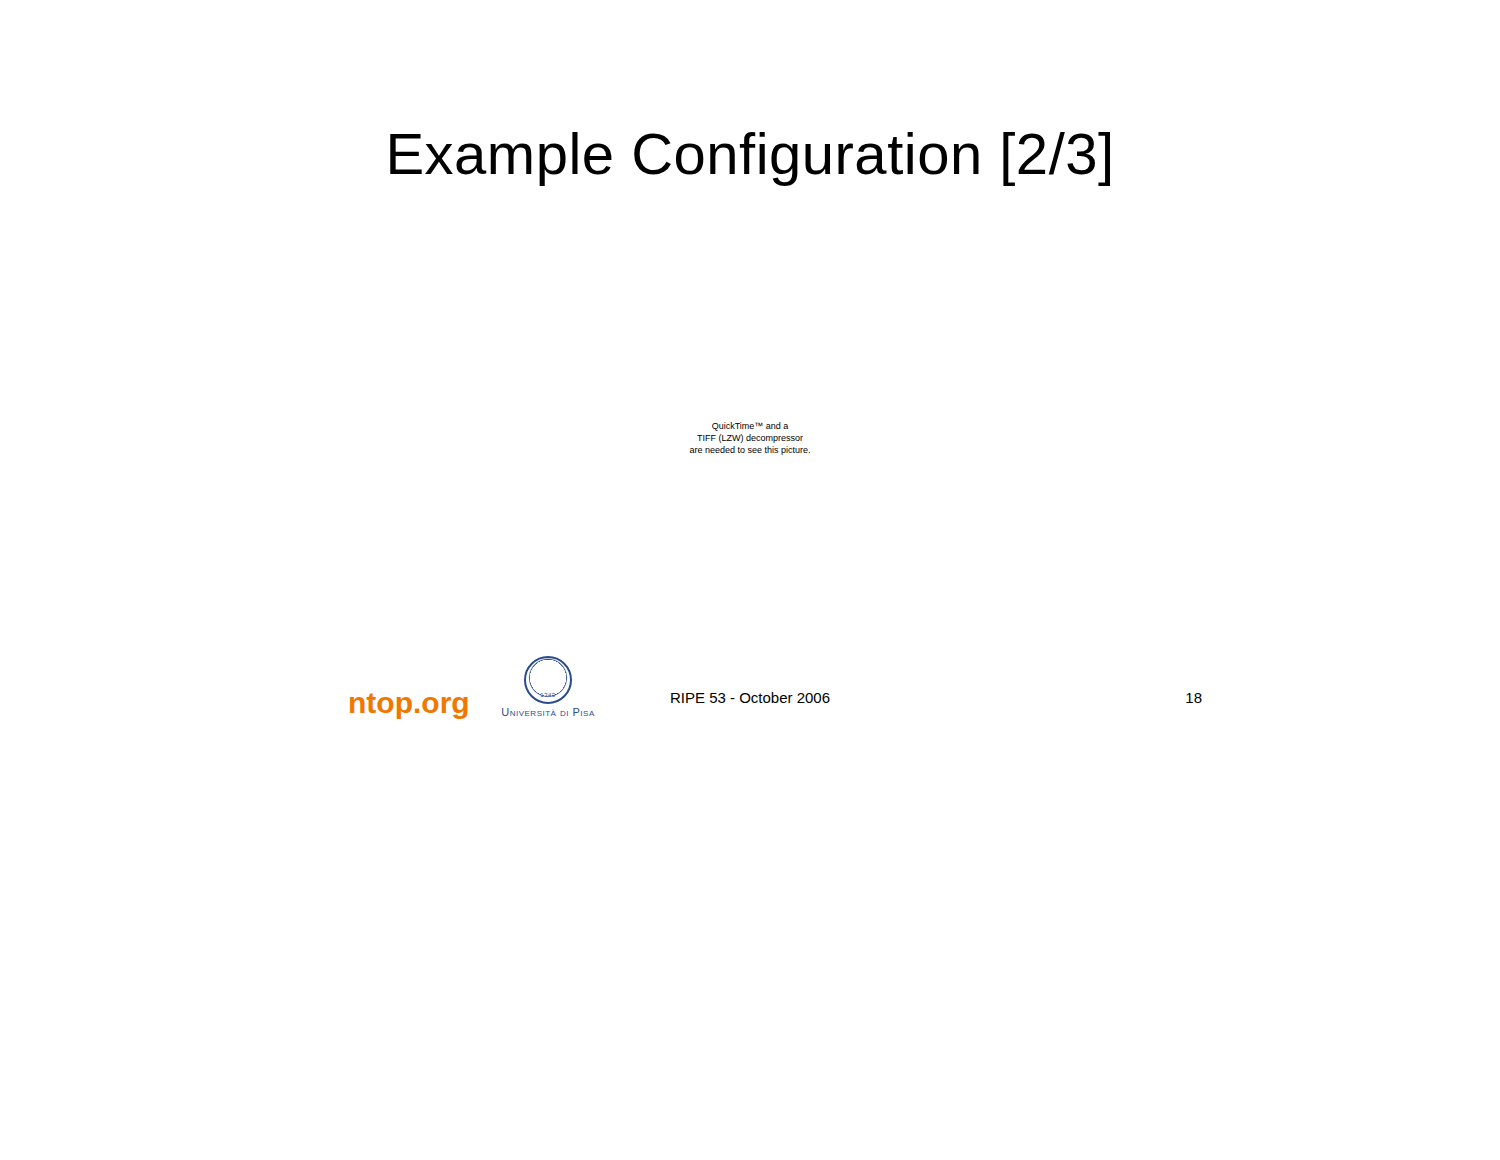Example Configuration [2/3]
QuickTime™ and a
TIFF (LZW) decompressor
are needed to see this picture.
ntop.org
Università di Pisa
RIPE 53 - October 2006
18